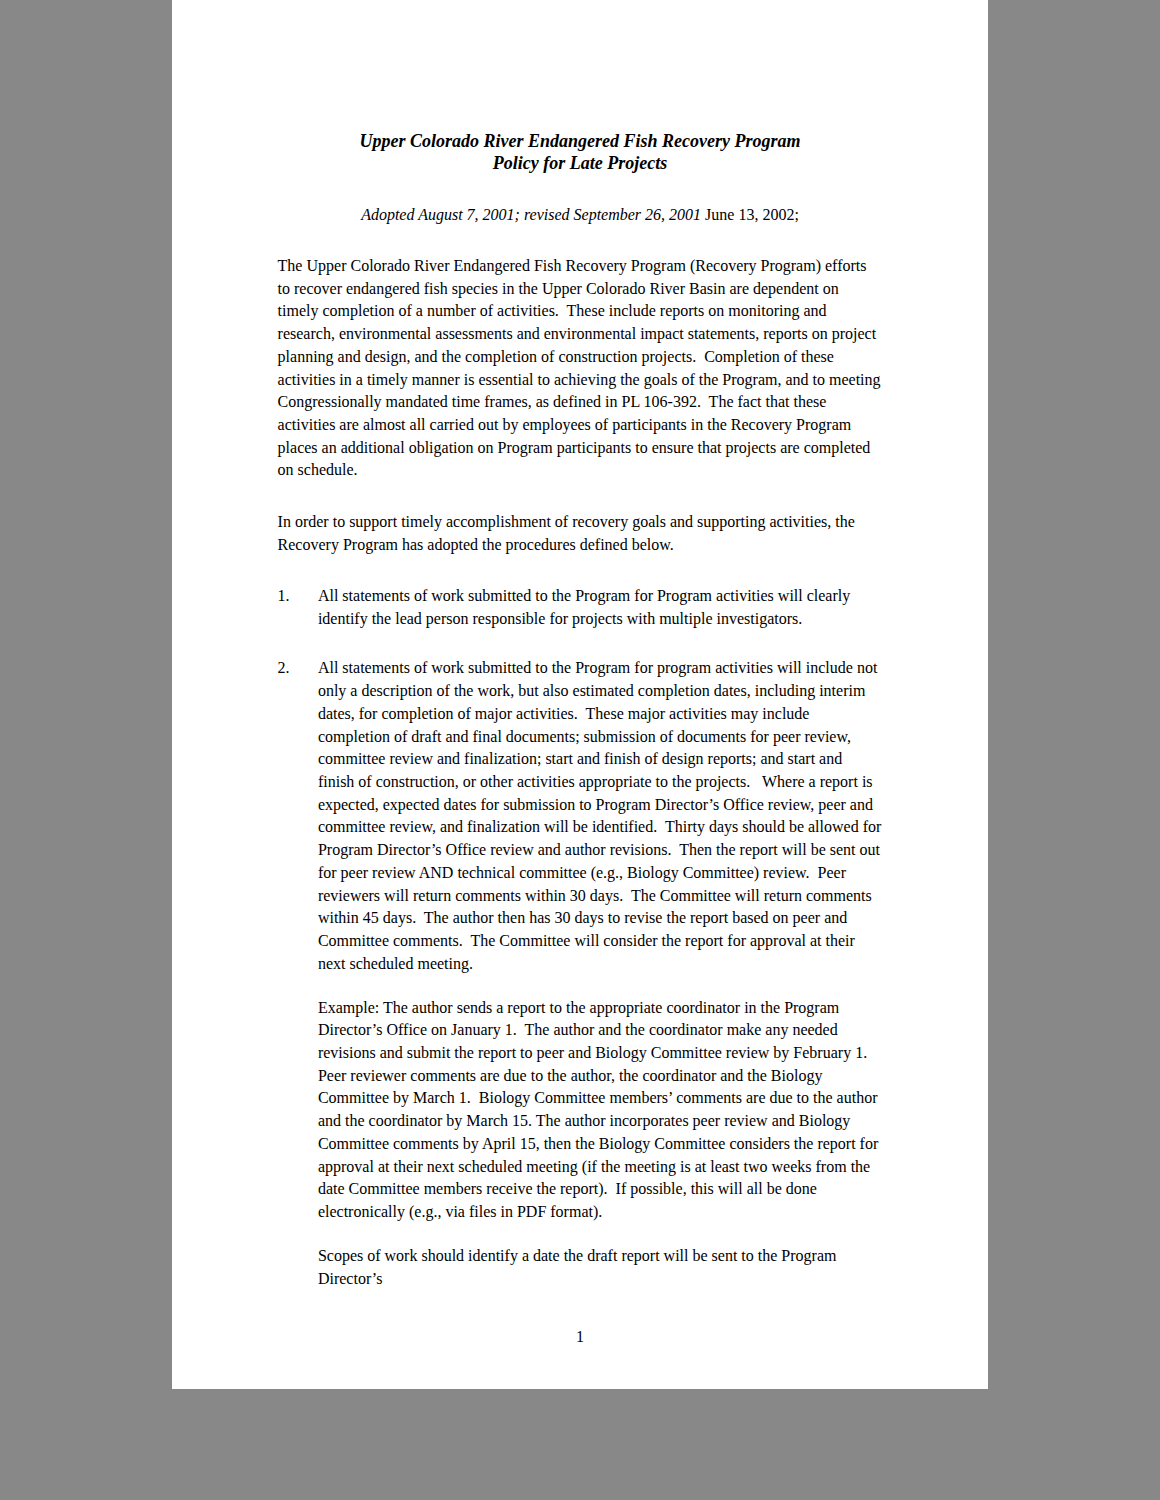Upper Colorado River Endangered Fish Recovery Program
Policy for Late Projects
Adopted August 7, 2001; revised September 26, 2001 June 13, 2002;
The Upper Colorado River Endangered Fish Recovery Program (Recovery Program) efforts to recover endangered fish species in the Upper Colorado River Basin are dependent on timely completion of a number of activities. These include reports on monitoring and research, environmental assessments and environmental impact statements, reports on project planning and design, and the completion of construction projects. Completion of these activities in a timely manner is essential to achieving the goals of the Program, and to meeting Congressionally mandated time frames, as defined in PL 106-392. The fact that these activities are almost all carried out by employees of participants in the Recovery Program places an additional obligation on Program participants to ensure that projects are completed on schedule.
In order to support timely accomplishment of recovery goals and supporting activities, the Recovery Program has adopted the procedures defined below.
All statements of work submitted to the Program for Program activities will clearly identify the lead person responsible for projects with multiple investigators.
All statements of work submitted to the Program for program activities will include not only a description of the work, but also estimated completion dates, including interim dates, for completion of major activities. These major activities may include completion of draft and final documents; submission of documents for peer review, committee review and finalization; start and finish of design reports; and start and finish of construction, or other activities appropriate to the projects. Where a report is expected, expected dates for submission to Program Director’s Office review, peer and committee review, and finalization will be identified. Thirty days should be allowed for Program Director’s Office review and author revisions. Then the report will be sent out for peer review AND technical committee (e.g., Biology Committee) review. Peer reviewers will return comments within 30 days. The Committee will return comments within 45 days. The author then has 30 days to revise the report based on peer and Committee comments. The Committee will consider the report for approval at their next scheduled meeting.
Example: The author sends a report to the appropriate coordinator in the Program Director’s Office on January 1. The author and the coordinator make any needed revisions and submit the report to peer and Biology Committee review by February 1. Peer reviewer comments are due to the author, the coordinator and the Biology Committee by March 1. Biology Committee members’ comments are due to the author and the coordinator by March 15. The author incorporates peer review and Biology Committee comments by April 15, then the Biology Committee considers the report for approval at their next scheduled meeting (if the meeting is at least two weeks from the date Committee members receive the report). If possible, this will all be done electronically (e.g., via files in PDF format).
Scopes of work should identify a date the draft report will be sent to the Program Director’s
1